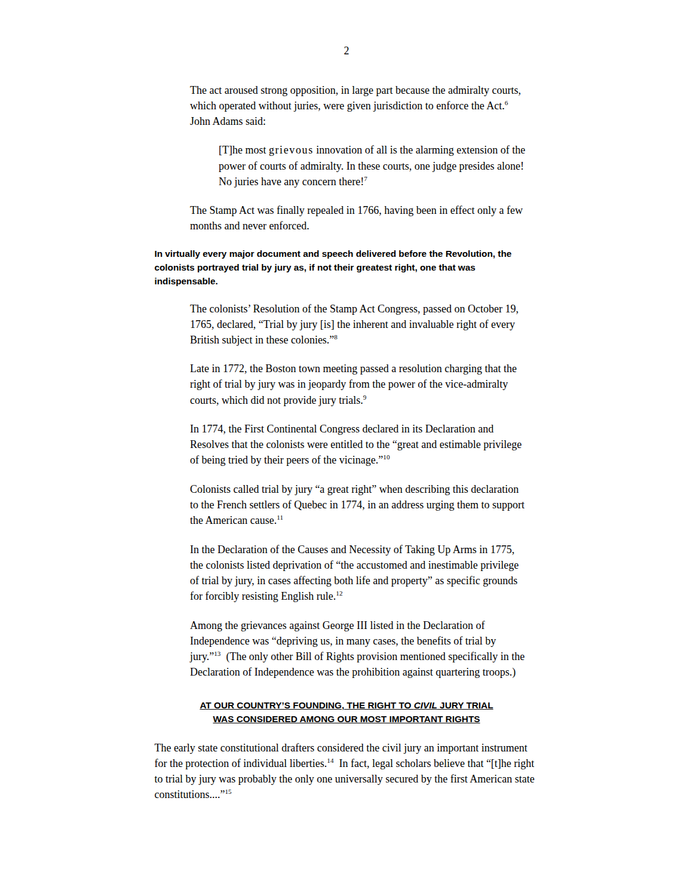2
The act aroused strong opposition, in large part because the admiralty courts, which operated without juries, were given jurisdiction to enforce the Act.6 John Adams said:
[T]he most grievous innovation of all is the alarming extension of the power of courts of admiralty. In these courts, one judge presides alone! No juries have any concern there!7
The Stamp Act was finally repealed in 1766, having been in effect only a few months and never enforced.
In virtually every major document and speech delivered before the Revolution, the colonists portrayed trial by jury as, if not their greatest right, one that was indispensable.
The colonists’ Resolution of the Stamp Act Congress, passed on October 19, 1765, declared, “Trial by jury [is] the inherent and invaluable right of every British subject in these colonies.”8
Late in 1772, the Boston town meeting passed a resolution charging that the right of trial by jury was in jeopardy from the power of the vice-admiralty courts, which did not provide jury trials.9
In 1774, the First Continental Congress declared in its Declaration and Resolves that the colonists were entitled to the “great and estimable privilege of being tried by their peers of the vicinage.”10
Colonists called trial by jury “a great right” when describing this declaration to the French settlers of Quebec in 1774, in an address urging them to support the American cause.11
In the Declaration of the Causes and Necessity of Taking Up Arms in 1775, the colonists listed deprivation of “the accustomed and inestimable privilege of trial by jury, in cases affecting both life and property” as specific grounds for forcibly resisting English rule.12
Among the grievances against George III listed in the Declaration of Independence was “depriving us, in many cases, the benefits of trial by jury.”13 (The only other Bill of Rights provision mentioned specifically in the Declaration of Independence was the prohibition against quartering troops.)
AT OUR COUNTRY’S FOUNDING, THE RIGHT TO CIVIL JURY TRIAL
WAS CONSIDERED AMONG OUR MOST IMPORTANT RIGHTS
The early state constitutional drafters considered the civil jury an important instrument for the protection of individual liberties.14 In fact, legal scholars believe that “[t]he right to trial by jury was probably the only one universally secured by the first American state constitutions....”15